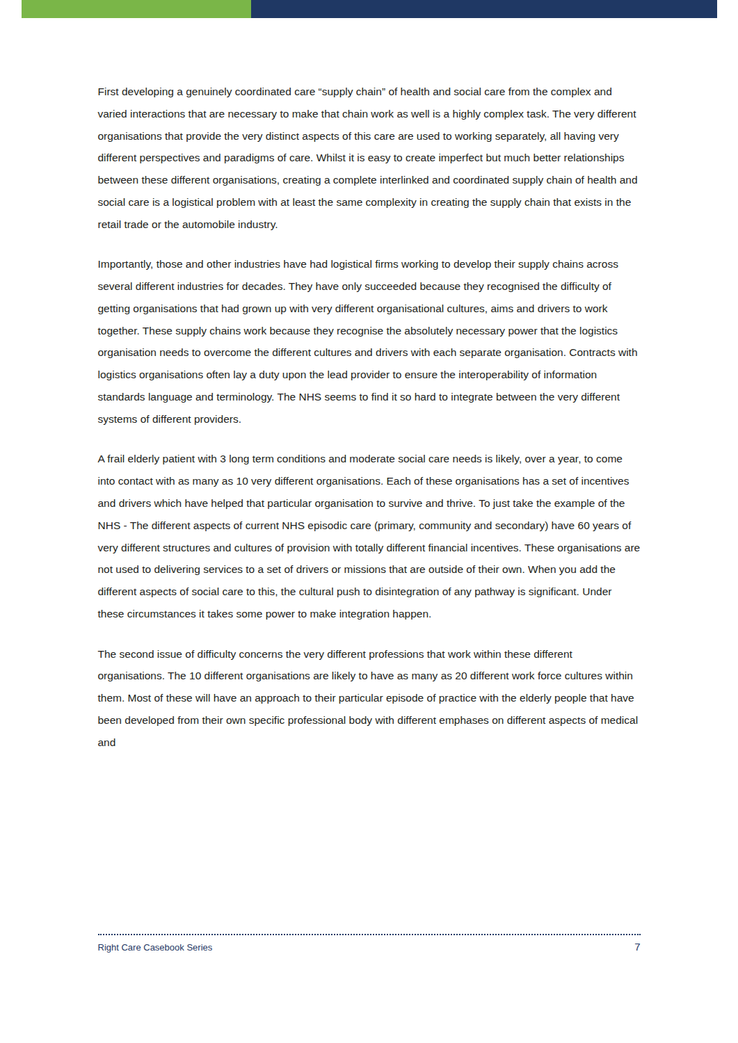First developing a genuinely coordinated care “supply chain” of health and social care from the complex and varied interactions that are necessary to make that chain work as well is a highly complex task. The very different organisations that provide the very distinct aspects of this care are used to working separately, all having very different perspectives and paradigms of care. Whilst it is easy to create imperfect but much better relationships between these different organisations, creating a complete interlinked and coordinated supply chain of health and social care is a logistical problem with at least the same complexity in creating the supply chain that exists in the retail trade or the automobile industry.
Importantly, those and other industries have had logistical firms working to develop their supply chains across several different industries for decades. They have only succeeded because they recognised the difficulty of getting organisations that had grown up with very different organisational cultures, aims and drivers to work together. These supply chains work because they recognise the absolutely necessary power that the logistics organisation needs to overcome the different cultures and drivers with each separate organisation. Contracts with logistics organisations often lay a duty upon the lead provider to ensure the interoperability of information standards language and terminology. The NHS seems to find it so hard to integrate between the very different systems of different providers.
A frail elderly patient with 3 long term conditions and moderate social care needs is likely, over a year, to come into contact with as many as 10 very different organisations. Each of these organisations has a set of incentives and drivers which have helped that particular organisation to survive and thrive. To just take the example of the NHS - The different aspects of current NHS episodic care (primary, community and secondary) have 60 years of very different structures and cultures of provision with totally different financial incentives. These organisations are not used to delivering services to a set of drivers or missions that are outside of their own. When you add the different aspects of social care to this, the cultural push to disintegration of any pathway is significant. Under these circumstances it takes some power to make integration happen.
The second issue of difficulty concerns the very different professions that work within these different organisations. The 10 different organisations are likely to have as many as 20 different work force cultures within them. Most of these will have an approach to their particular episode of practice with the elderly people that have been developed from their own specific professional body with different emphases on different aspects of medical and
Right Care Casebook Series 7